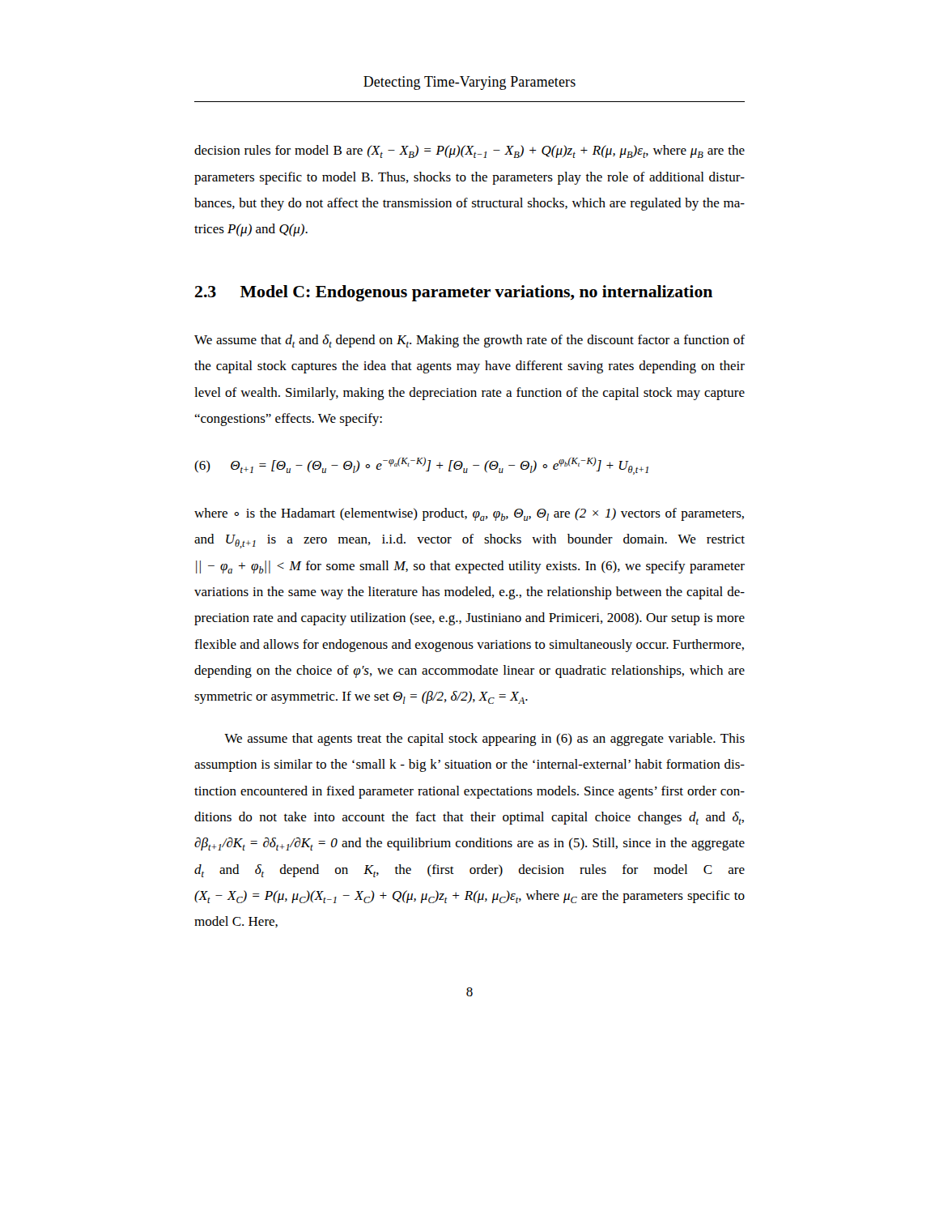Detecting Time-Varying Parameters
decision rules for model B are (Xt − XB) = P(μ)(Xt−1 − XB) + Q(μ)zt + R(μ, μB)εt, where μB are the parameters specific to model B. Thus, shocks to the parameters play the role of additional disturbances, but they do not affect the transmission of structural shocks, which are regulated by the matrices P(μ) and Q(μ).
2.3 Model C: Endogenous parameter variations, no internalization
We assume that dt and δt depend on Kt. Making the growth rate of the discount factor a function of the capital stock captures the idea that agents may have different saving rates depending on their level of wealth. Similarly, making the depreciation rate a function of the capital stock may capture “congestions” effects. We specify:
(6) Θt+1 = [Θu − (Θu − Θl) ∘ e−φa(Kt−K)] + [Θu − (Θu − Θl) ∘ eφb(Kt−K)] + Uθ,t+1
where ∘ is the Hadamart (elementwise) product, φa, φb, Θu, Θl are (2 × 1) vectors of parameters, and Uθ,t+1 is a zero mean, i.i.d. vector of shocks with bounder domain. We restrict || − φa + φb|| < M for some small M, so that expected utility exists. In (6), we specify parameter variations in the same way the literature has modeled, e.g., the relationship between the capital depreciation rate and capacity utilization (see, e.g., Justiniano and Primiceri, 2008). Our setup is more flexible and allows for endogenous and exogenous variations to simultaneously occur. Furthermore, depending on the choice of φ′s, we can accommodate linear or quadratic relationships, which are symmetric or asymmetric. If we set Θl = (β/2, δ/2), XC = XA.
We assume that agents treat the capital stock appearing in (6) as an aggregate variable. This assumption is similar to the ‘small k - big k’ situation or the ‘internal-external’ habit formation distinction encountered in fixed parameter rational expectations models. Since agents’ first order conditions do not take into account the fact that their optimal capital choice changes dt and δt, ∂βt+1/∂Kt = ∂δt+1/∂Kt = 0 and the equilibrium conditions are as in (5). Still, since in the aggregate dt and δt depend on Kt, the (first order) decision rules for model C are (Xt − XC) = P(μ, μC)(Xt−1 − XC) + Q(μ, μC)zt + R(μ, μC)εt, where μC are the parameters specific to model C. Here,
8